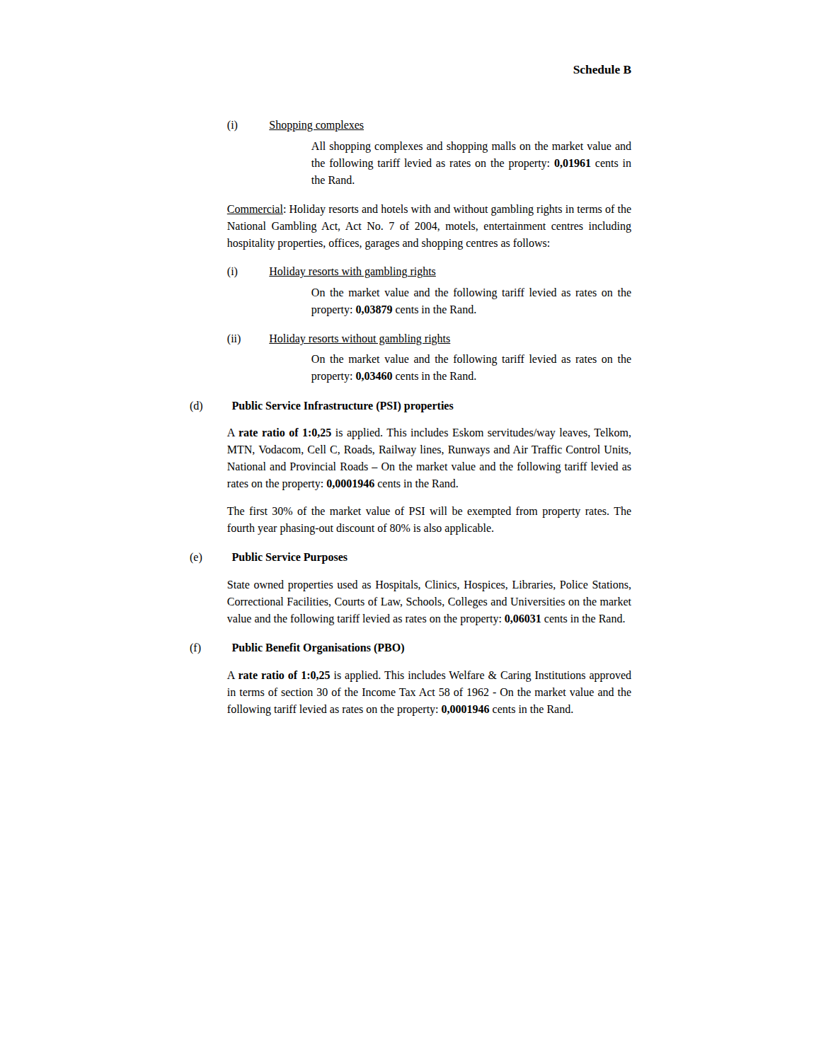Schedule B
(i)
Shopping complexes
All shopping complexes and shopping malls on the market value and the following tariff levied as rates on the property: 0,01961 cents in the Rand.
Commercial: Holiday resorts and hotels with and without gambling rights in terms of the National Gambling Act, Act No. 7 of 2004, motels, entertainment centres including hospitality properties, offices, garages and shopping centres as follows:
(i)
Holiday resorts with gambling rights
On the market value and the following tariff levied as rates on the property: 0,03879 cents in the Rand.
(ii)
Holiday resorts without gambling rights
On the market value and the following tariff levied as rates on the property: 0,03460 cents in the Rand.
(d)
Public Service Infrastructure (PSI) properties
A rate ratio of 1:0,25 is applied. This includes Eskom servitudes/way leaves, Telkom, MTN, Vodacom, Cell C, Roads, Railway lines, Runways and Air Traffic Control Units, National and Provincial Roads – On the market value and the following tariff levied as rates on the property: 0,0001946 cents in the Rand.
The first 30% of the market value of PSI will be exempted from property rates. The fourth year phasing-out discount of 80% is also applicable.
(e)
Public Service Purposes
State owned properties used as Hospitals, Clinics, Hospices, Libraries, Police Stations, Correctional Facilities, Courts of Law, Schools, Colleges and Universities on the market value and the following tariff levied as rates on the property: 0,06031 cents in the Rand.
(f)
Public Benefit Organisations (PBO)
A rate ratio of 1:0,25 is applied. This includes Welfare & Caring Institutions approved in terms of section 30 of the Income Tax Act 58 of 1962 - On the market value and the following tariff levied as rates on the property: 0,0001946 cents in the Rand.